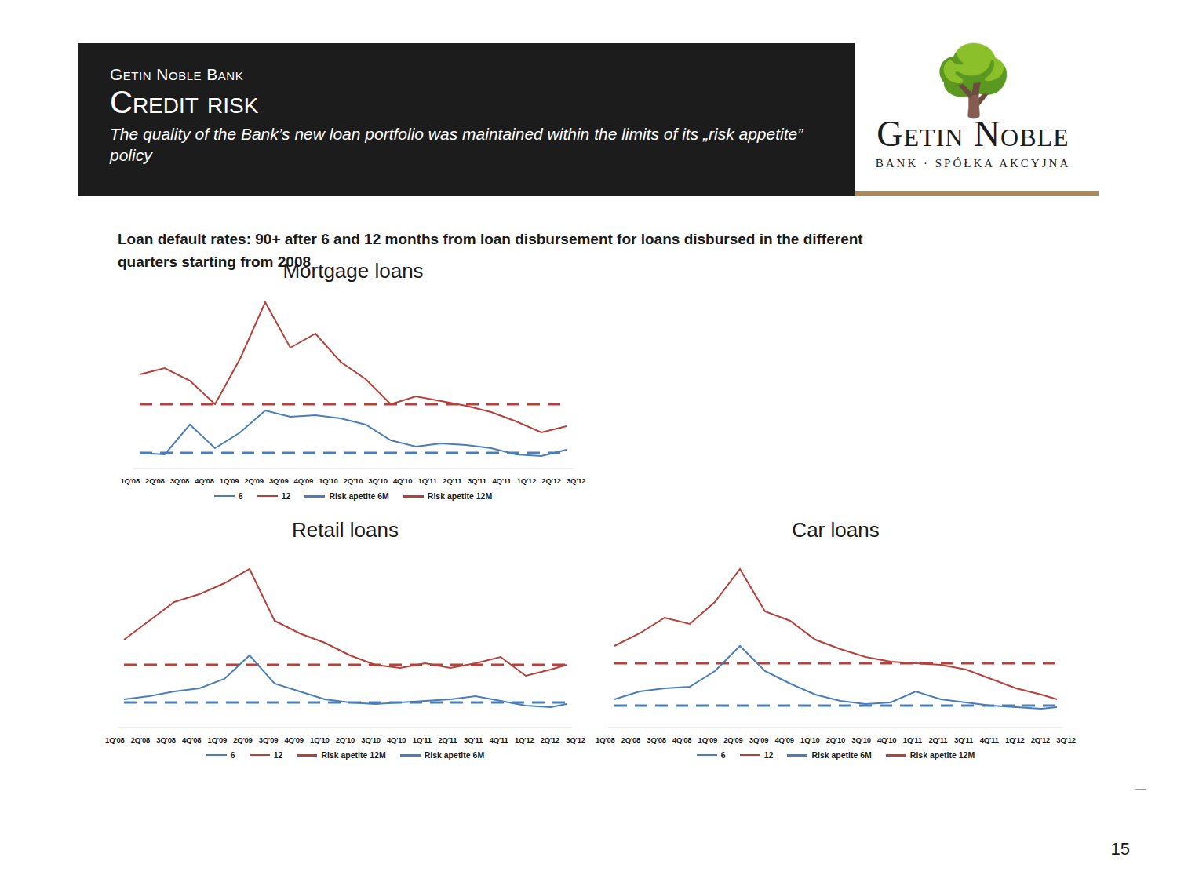Getin Noble Bank
Credit risk
The quality of the Bank’s new loan portfolio was maintained within the limits of its „risk appetite” policy
🌳
Getin Noble
BANK · SPÓŁKA AKCYJNA
Loan default rates: 90+ after 6 and 12 months from loan disbursement for loans disbursed in the different quarters starting from 2008
Mortgage loans
1Q'082Q'083Q'084Q'081Q'092Q'093Q'094Q'091Q'102Q'103Q'104Q'101Q'112Q'113Q'114Q'111Q'122Q'123Q'12
6 12 Risk apetite 6M Risk apetite 12M
Retail loans
1Q'082Q'083Q'084Q'081Q'092Q'093Q'094Q'091Q'102Q'103Q'104Q'101Q'112Q'113Q'114Q'111Q'122Q'123Q'12
6 12 Risk apetite 12M Risk apetite 6M
Car loans
1Q'082Q'083Q'084Q'081Q'092Q'093Q'094Q'091Q'102Q'103Q'104Q'101Q'112Q'113Q'114Q'111Q'122Q'123Q'12
6 12 Risk apetite 6M Risk apetite 12M
15